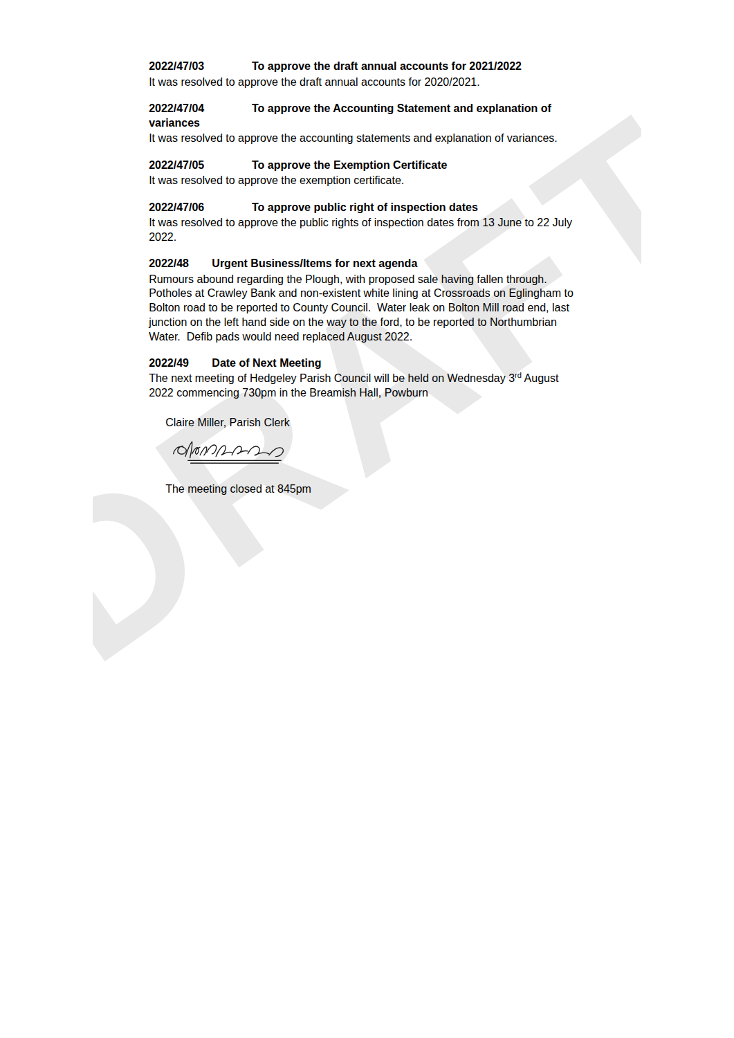DRAFT
2022/47/03 To approve the draft annual accounts for 2021/2022
It was resolved to approve the draft annual accounts for 2020/2021.
2022/47/04 To approve the Accounting Statement and explanation of variances
It was resolved to approve the accounting statements and explanation of variances.
2022/47/05 To approve the Exemption Certificate
It was resolved to approve the exemption certificate.
2022/47/06 To approve public right of inspection dates
It was resolved to approve the public rights of inspection dates from 13 June to 22 July 2022.
2022/48 Urgent Business/Items for next agenda
Rumours abound regarding the Plough, with proposed sale having fallen through. Potholes at Crawley Bank and non-existent white lining at Crossroads on Eglingham to Bolton road to be reported to County Council. Water leak on Bolton Mill road end, last junction on the left hand side on the way to the ford, to be reported to Northumbrian Water. Defib pads would need replaced August 2022.
2022/49 Date of Next Meeting
The next meeting of Hedgeley Parish Council will be held on Wednesday 3rd August 2022 commencing 730pm in the Breamish Hall, Powburn
Claire Miller, Parish Clerk
The meeting closed at 845pm